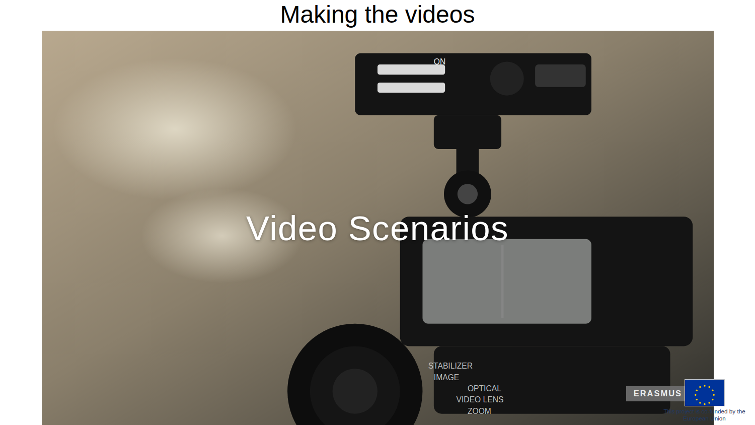Making the videos
Video Scenarios
ERASMUS +
This project is co-funded by the European Union